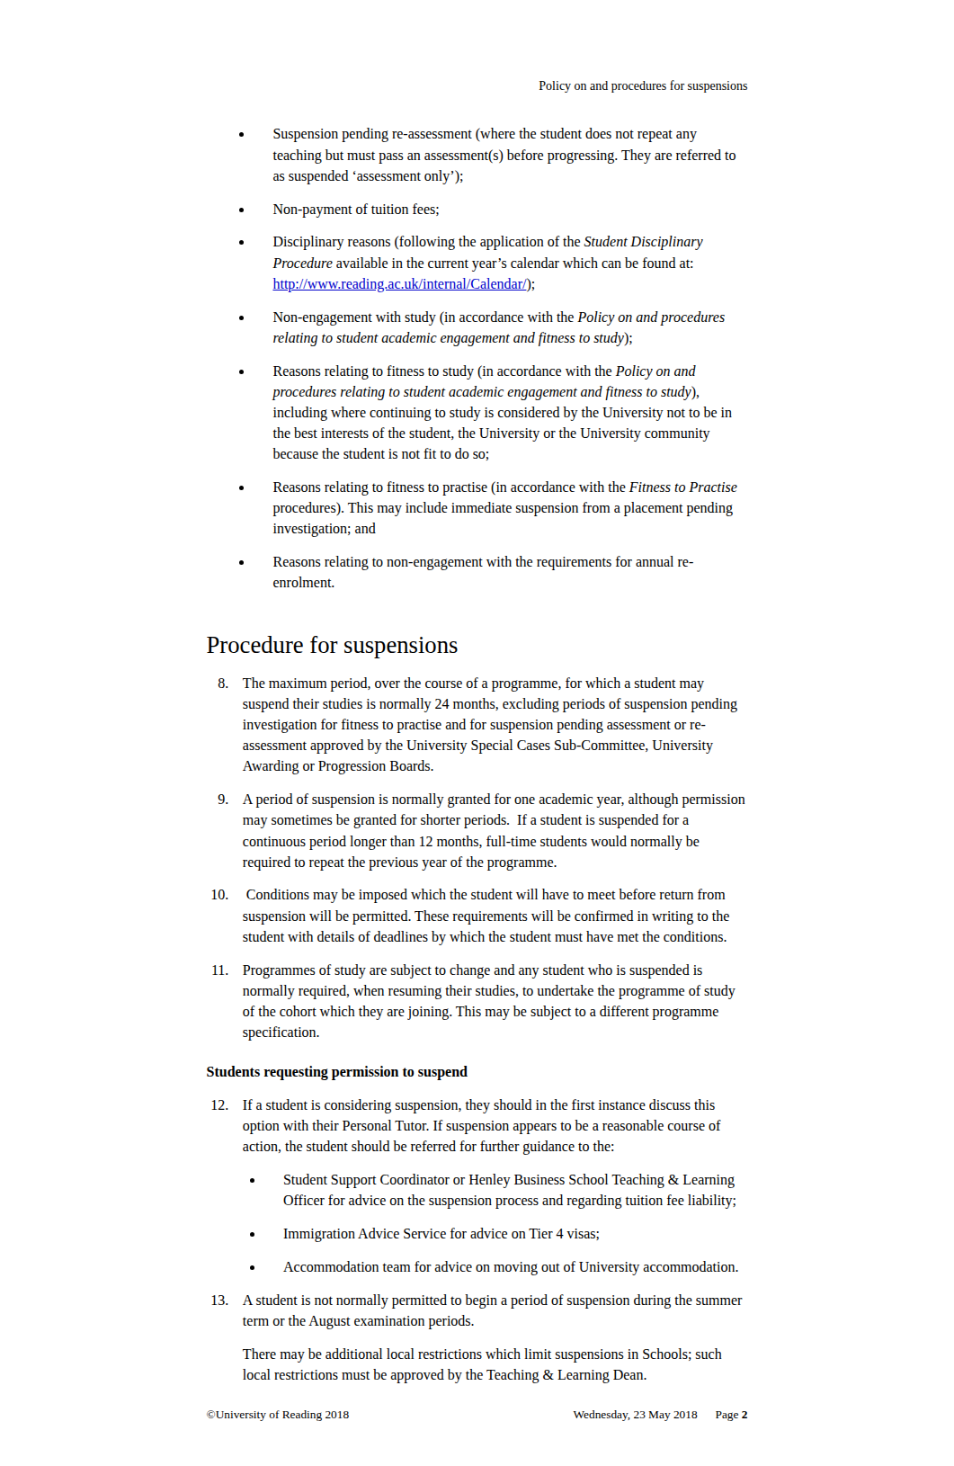Policy on and procedures for suspensions
Suspension pending re-assessment (where the student does not repeat any teaching but must pass an assessment(s) before progressing. They are referred to as suspended ‘assessment only’);
Non-payment of tuition fees;
Disciplinary reasons (following the application of the Student Disciplinary Procedure available in the current year’s calendar which can be found at: http://www.reading.ac.uk/internal/Calendar/);
Non-engagement with study (in accordance with the Policy on and procedures relating to student academic engagement and fitness to study);
Reasons relating to fitness to study (in accordance with the Policy on and procedures relating to student academic engagement and fitness to study), including where continuing to study is considered by the University not to be in the best interests of the student, the University or the University community because the student is not fit to do so;
Reasons relating to fitness to practise (in accordance with the Fitness to Practise procedures). This may include immediate suspension from a placement pending investigation; and
Reasons relating to non-engagement with the requirements for annual re-enrolment.
Procedure for suspensions
The maximum period, over the course of a programme, for which a student may suspend their studies is normally 24 months, excluding periods of suspension pending investigation for fitness to practise and for suspension pending assessment or re-assessment approved by the University Special Cases Sub-Committee, University Awarding or Progression Boards.
A period of suspension is normally granted for one academic year, although permission may sometimes be granted for shorter periods. If a student is suspended for a continuous period longer than 12 months, full-time students would normally be required to repeat the previous year of the programme.
Conditions may be imposed which the student will have to meet before return from suspension will be permitted. These requirements will be confirmed in writing to the student with details of deadlines by which the student must have met the conditions.
Programmes of study are subject to change and any student who is suspended is normally required, when resuming their studies, to undertake the programme of study of the cohort which they are joining. This may be subject to a different programme specification.
Students requesting permission to suspend
If a student is considering suspension, they should in the first instance discuss this option with their Personal Tutor. If suspension appears to be a reasonable course of action, the student should be referred for further guidance to the:
Student Support Coordinator or Henley Business School Teaching & Learning Officer for advice on the suspension process and regarding tuition fee liability;
Immigration Advice Service for advice on Tier 4 visas;
Accommodation team for advice on moving out of University accommodation.
A student is not normally permitted to begin a period of suspension during the summer term or the August examination periods.
There may be additional local restrictions which limit suspensions in Schools; such local restrictions must be approved by the Teaching & Learning Dean.
©University of Reading 2018
Wednesday, 23 May 2018 Page 2